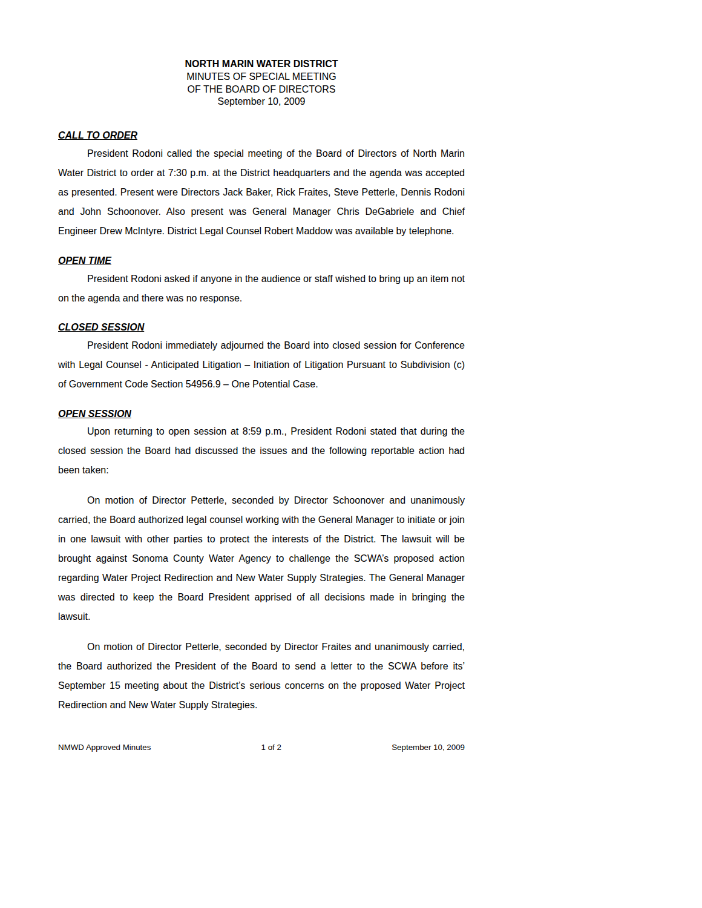NORTH MARIN WATER DISTRICT
MINUTES OF SPECIAL MEETING
OF THE BOARD OF DIRECTORS
September 10, 2009
CALL TO ORDER
President Rodoni called the special meeting of the Board of Directors of North Marin Water District to order at 7:30 p.m. at the District headquarters and the agenda was accepted as presented. Present were Directors Jack Baker, Rick Fraites, Steve Petterle, Dennis Rodoni and John Schoonover. Also present was General Manager Chris DeGabriele and Chief Engineer Drew McIntyre. District Legal Counsel Robert Maddow was available by telephone.
OPEN TIME
President Rodoni asked if anyone in the audience or staff wished to bring up an item not on the agenda and there was no response.
CLOSED SESSION
President Rodoni immediately adjourned the Board into closed session for Conference with Legal Counsel - Anticipated Litigation – Initiation of Litigation Pursuant to Subdivision (c) of Government Code Section 54956.9 – One Potential Case.
OPEN SESSION
Upon returning to open session at 8:59 p.m., President Rodoni stated that during the closed session the Board had discussed the issues and the following reportable action had been taken:
On motion of Director Petterle, seconded by Director Schoonover and unanimously carried, the Board authorized legal counsel working with the General Manager to initiate or join in one lawsuit with other parties to protect the interests of the District. The lawsuit will be brought against Sonoma County Water Agency to challenge the SCWA’s proposed action regarding Water Project Redirection and New Water Supply Strategies. The General Manager was directed to keep the Board President apprised of all decisions made in bringing the lawsuit.
On motion of Director Petterle, seconded by Director Fraites and unanimously carried, the Board authorized the President of the Board to send a letter to the SCWA before its’ September 15 meeting about the District’s serious concerns on the proposed Water Project Redirection and New Water Supply Strategies.
NMWD Approved Minutes
1 of 2
September 10, 2009